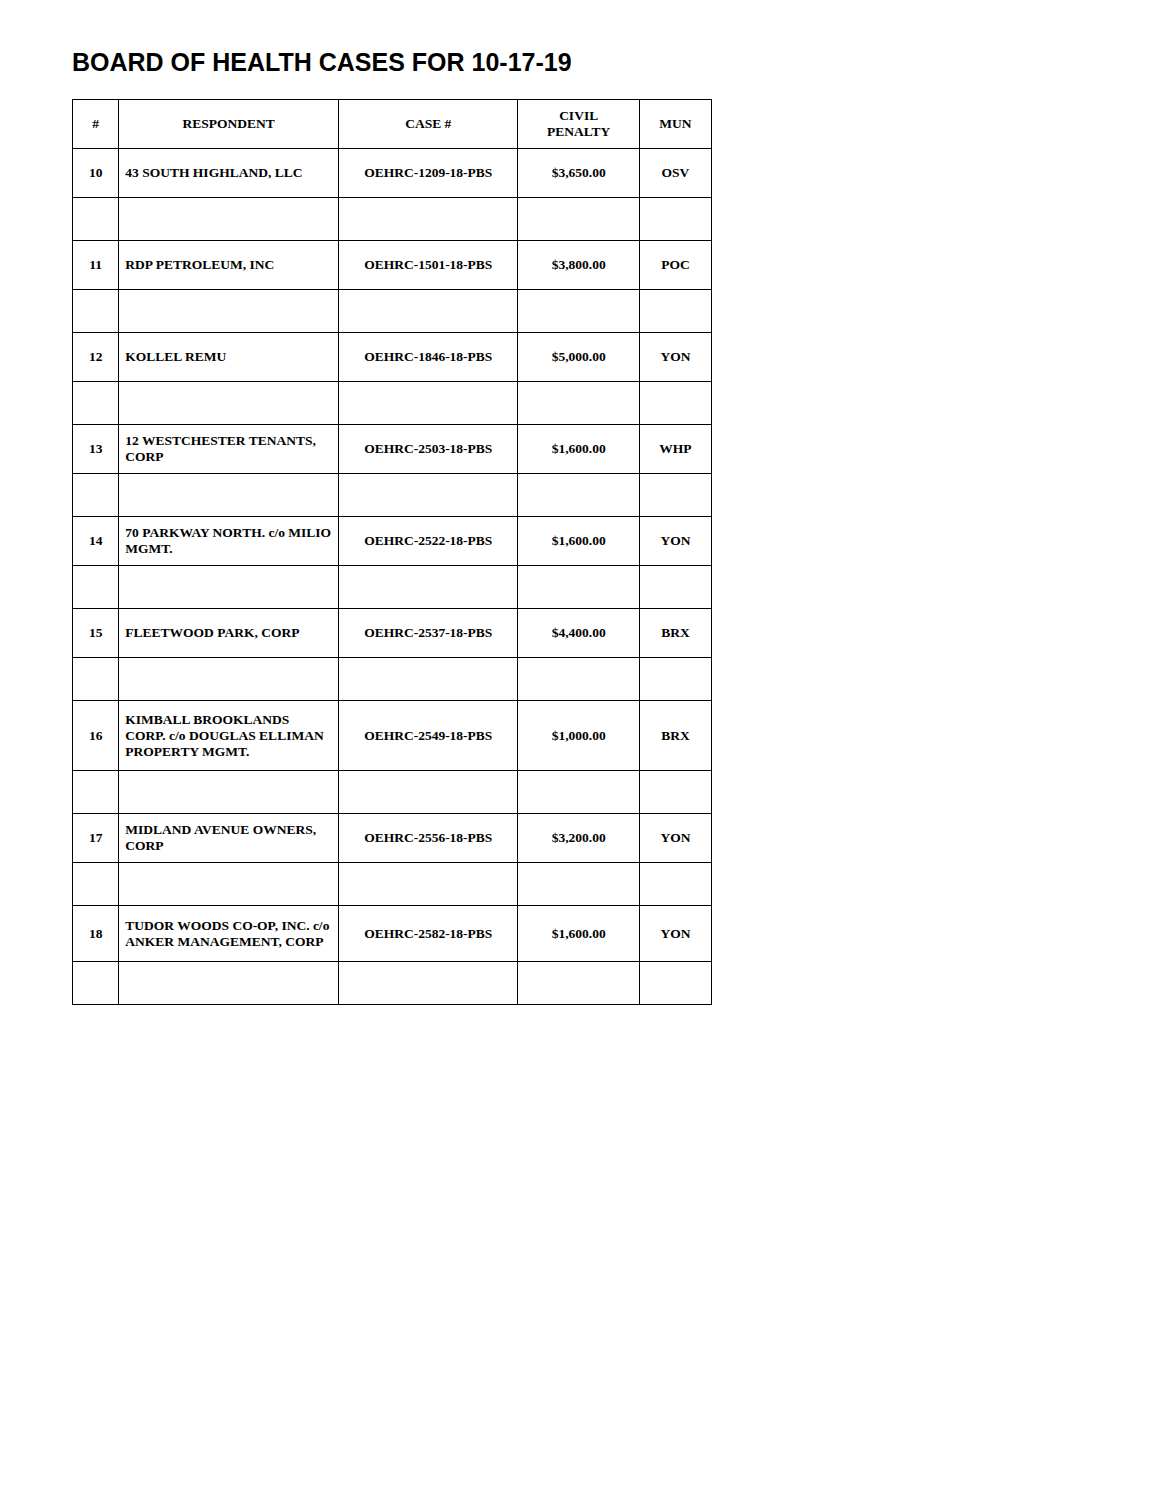BOARD OF HEALTH CASES FOR 10-17-19
| # | RESPONDENT | CASE # | CIVIL PENALTY | MUN |
| --- | --- | --- | --- | --- |
| 10 | 43 SOUTH HIGHLAND, LLC | OEHRC-1209-18-PBS | $3,650.00 | OSV |
| 11 | RDP PETROLEUM, INC | OEHRC-1501-18-PBS | $3,800.00 | POC |
| 12 | KOLLEL REMU | OEHRC-1846-18-PBS | $5,000.00 | YON |
| 13 | 12 WESTCHESTER TENANTS, CORP | OEHRC-2503-18-PBS | $1,600.00 | WHP |
| 14 | 70 PARKWAY NORTH. c/o MILIO MGMT. | OEHRC-2522-18-PBS | $1,600.00 | YON |
| 15 | FLEETWOOD PARK, CORP | OEHRC-2537-18-PBS | $4,400.00 | BRX |
| 16 | KIMBALL BROOKLANDS CORP. c/o DOUGLAS ELLIMAN PROPERTY MGMT. | OEHRC-2549-18-PBS | $1,000.00 | BRX |
| 17 | MIDLAND AVENUE OWNERS, CORP | OEHRC-2556-18-PBS | $3,200.00 | YON |
| 18 | TUDOR WOODS CO-OP, INC. c/o ANKER MANAGEMENT, CORP | OEHRC-2582-18-PBS | $1,600.00 | YON |